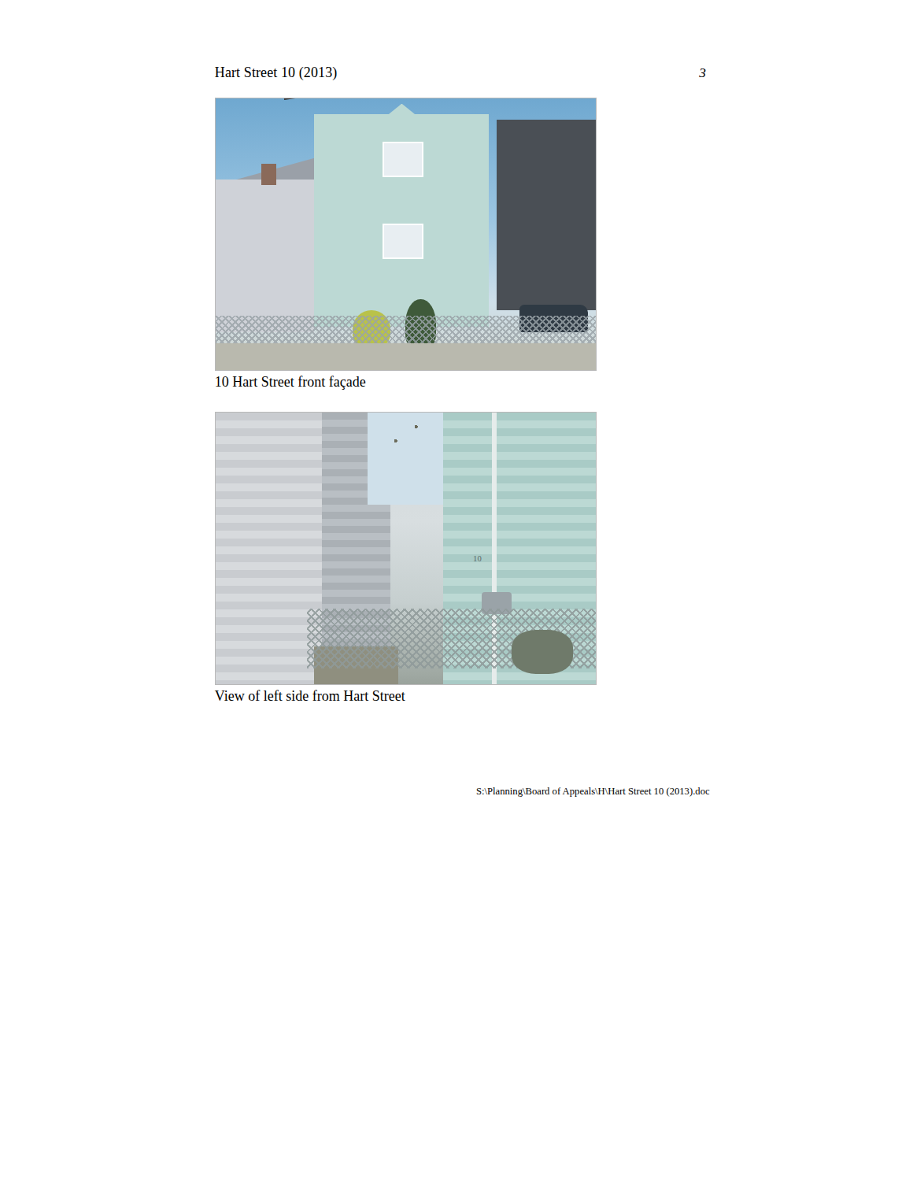Hart Street 10 (2013)
3
10 Hart Street front façade
10
View of left side from Hart Street
S:\Planning\Board of Appeals\H\Hart Street 10 (2013).doc